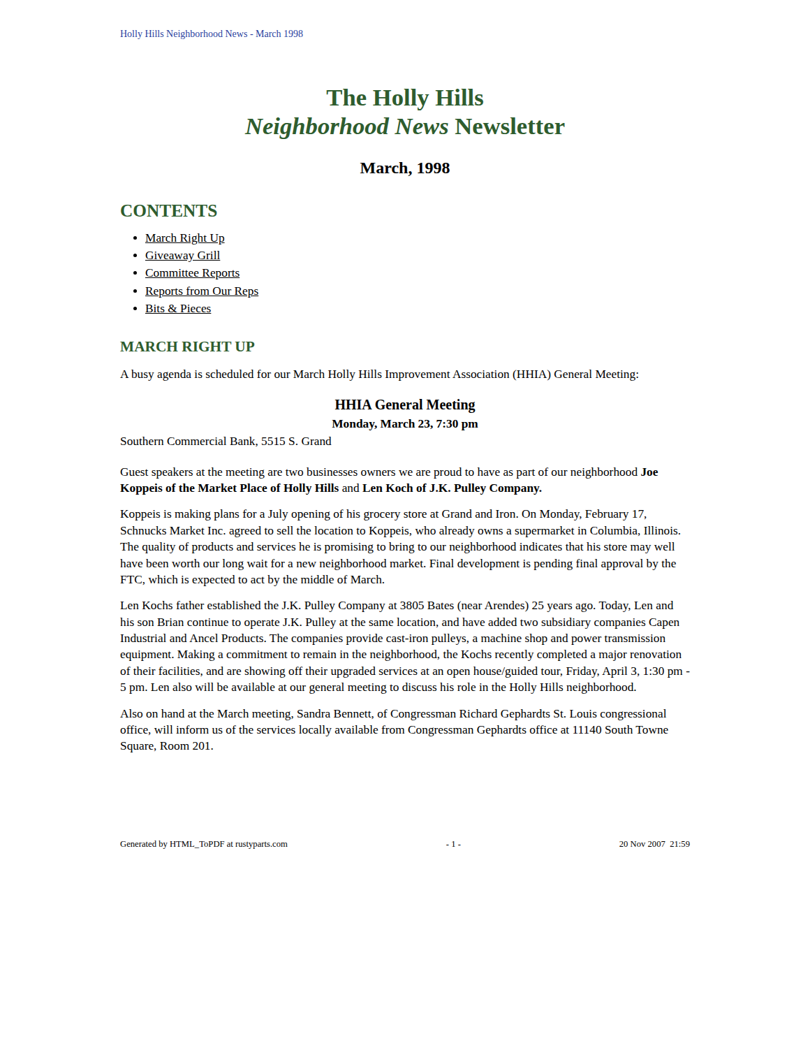Holly Hills Neighborhood News - March 1998
The Holly Hills
Neighborhood News Newsletter
March, 1998
CONTENTS
March Right Up
Giveaway Grill
Committee Reports
Reports from Our Reps
Bits & Pieces
MARCH RIGHT UP
A busy agenda is scheduled for our March Holly Hills Improvement Association (HHIA) General Meeting:
HHIA General Meeting
Monday, March 23, 7:30 pm
Southern Commercial Bank, 5515 S. Grand
Guest speakers at the meeting are two businesses owners we are proud to have as part of our neighborhood Joe Koppeis of the Market Place of Holly Hills and Len Koch of J.K. Pulley Company.
Koppeis is making plans for a July opening of his grocery store at Grand and Iron. On Monday, February 17, Schnucks Market Inc. agreed to sell the location to Koppeis, who already owns a supermarket in Columbia, Illinois. The quality of products and services he is promising to bring to our neighborhood indicates that his store may well have been worth our long wait for a new neighborhood market. Final development is pending final approval by the FTC, which is expected to act by the middle of March.
Len Kochs father established the J.K. Pulley Company at 3805 Bates (near Arendes) 25 years ago. Today, Len and his son Brian continue to operate J.K. Pulley at the same location, and have added two subsidiary companies Capen Industrial and Ancel Products. The companies provide cast-iron pulleys, a machine shop and power transmission equipment. Making a commitment to remain in the neighborhood, the Kochs recently completed a major renovation of their facilities, and are showing off their upgraded services at an open house/guided tour, Friday, April 3, 1:30 pm - 5 pm. Len also will be available at our general meeting to discuss his role in the Holly Hills neighborhood.
Also on hand at the March meeting, Sandra Bennett, of Congressman Richard Gephardts St. Louis congressional office, will inform us of the services locally available from Congressman Gephardts office at 11140 South Towne Square, Room 201.
Generated by HTML_ToPDF at rustyparts.com
- 1 -
20 Nov 2007 21:59